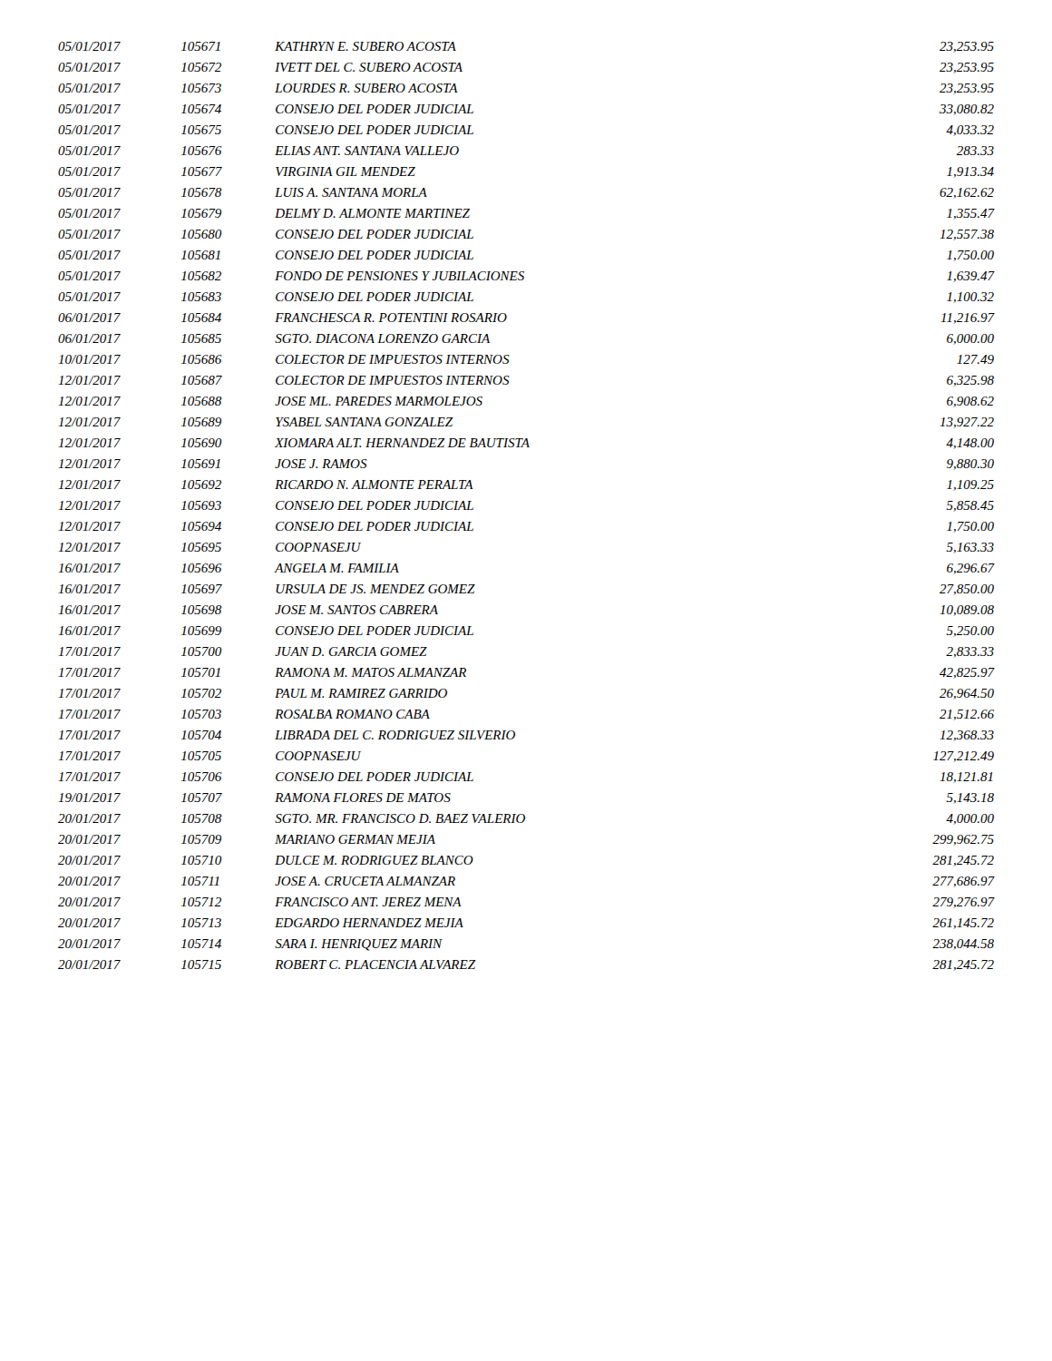| 05/01/2017 | 105671 | KATHRYN E. SUBERO ACOSTA | 23,253.95 |
| 05/01/2017 | 105672 | IVETT DEL C. SUBERO ACOSTA | 23,253.95 |
| 05/01/2017 | 105673 | LOURDES R. SUBERO ACOSTA | 23,253.95 |
| 05/01/2017 | 105674 | CONSEJO DEL PODER JUDICIAL | 33,080.82 |
| 05/01/2017 | 105675 | CONSEJO DEL PODER JUDICIAL | 4,033.32 |
| 05/01/2017 | 105676 | ELIAS ANT. SANTANA VALLEJO | 283.33 |
| 05/01/2017 | 105677 | VIRGINIA GIL MENDEZ | 1,913.34 |
| 05/01/2017 | 105678 | LUIS A. SANTANA MORLA | 62,162.62 |
| 05/01/2017 | 105679 | DELMY D. ALMONTE MARTINEZ | 1,355.47 |
| 05/01/2017 | 105680 | CONSEJO DEL PODER JUDICIAL | 12,557.38 |
| 05/01/2017 | 105681 | CONSEJO DEL PODER JUDICIAL | 1,750.00 |
| 05/01/2017 | 105682 | FONDO DE PENSIONES Y JUBILACIONES | 1,639.47 |
| 05/01/2017 | 105683 | CONSEJO DEL PODER JUDICIAL | 1,100.32 |
| 06/01/2017 | 105684 | FRANCHESCA R. POTENTINI ROSARIO | 11,216.97 |
| 06/01/2017 | 105685 | SGTO. DIACONA LORENZO GARCIA | 6,000.00 |
| 10/01/2017 | 105686 | COLECTOR DE IMPUESTOS INTERNOS | 127.49 |
| 12/01/2017 | 105687 | COLECTOR DE IMPUESTOS INTERNOS | 6,325.98 |
| 12/01/2017 | 105688 | JOSE ML. PAREDES MARMOLEJOS | 6,908.62 |
| 12/01/2017 | 105689 | YSABEL SANTANA GONZALEZ | 13,927.22 |
| 12/01/2017 | 105690 | XIOMARA ALT. HERNANDEZ DE BAUTISTA | 4,148.00 |
| 12/01/2017 | 105691 | JOSE J. RAMOS | 9,880.30 |
| 12/01/2017 | 105692 | RICARDO N. ALMONTE PERALTA | 1,109.25 |
| 12/01/2017 | 105693 | CONSEJO DEL PODER JUDICIAL | 5,858.45 |
| 12/01/2017 | 105694 | CONSEJO DEL PODER JUDICIAL | 1,750.00 |
| 12/01/2017 | 105695 | COOPNASEJU | 5,163.33 |
| 16/01/2017 | 105696 | ANGELA M. FAMILIA | 6,296.67 |
| 16/01/2017 | 105697 | URSULA DE JS. MENDEZ GOMEZ | 27,850.00 |
| 16/01/2017 | 105698 | JOSE M. SANTOS CABRERA | 10,089.08 |
| 16/01/2017 | 105699 | CONSEJO DEL PODER JUDICIAL | 5,250.00 |
| 17/01/2017 | 105700 | JUAN D. GARCIA GOMEZ | 2,833.33 |
| 17/01/2017 | 105701 | RAMONA M. MATOS ALMANZAR | 42,825.97 |
| 17/01/2017 | 105702 | PAUL M. RAMIREZ GARRIDO | 26,964.50 |
| 17/01/2017 | 105703 | ROSALBA ROMANO CABA | 21,512.66 |
| 17/01/2017 | 105704 | LIBRADA DEL C. RODRIGUEZ SILVERIO | 12,368.33 |
| 17/01/2017 | 105705 | COOPNASEJU | 127,212.49 |
| 17/01/2017 | 105706 | CONSEJO DEL PODER JUDICIAL | 18,121.81 |
| 19/01/2017 | 105707 | RAMONA FLORES DE MATOS | 5,143.18 |
| 20/01/2017 | 105708 | SGTO. MR. FRANCISCO D. BAEZ VALERIO | 4,000.00 |
| 20/01/2017 | 105709 | MARIANO GERMAN MEJIA | 299,962.75 |
| 20/01/2017 | 105710 | DULCE M. RODRIGUEZ BLANCO | 281,245.72 |
| 20/01/2017 | 105711 | JOSE A. CRUCETA ALMANZAR | 277,686.97 |
| 20/01/2017 | 105712 | FRANCISCO ANT. JEREZ MENA | 279,276.97 |
| 20/01/2017 | 105713 | EDGARDO HERNANDEZ MEJIA | 261,145.72 |
| 20/01/2017 | 105714 | SARA I. HENRIQUEZ MARIN | 238,044.58 |
| 20/01/2017 | 105715 | ROBERT C. PLACENCIA ALVAREZ | 281,245.72 |